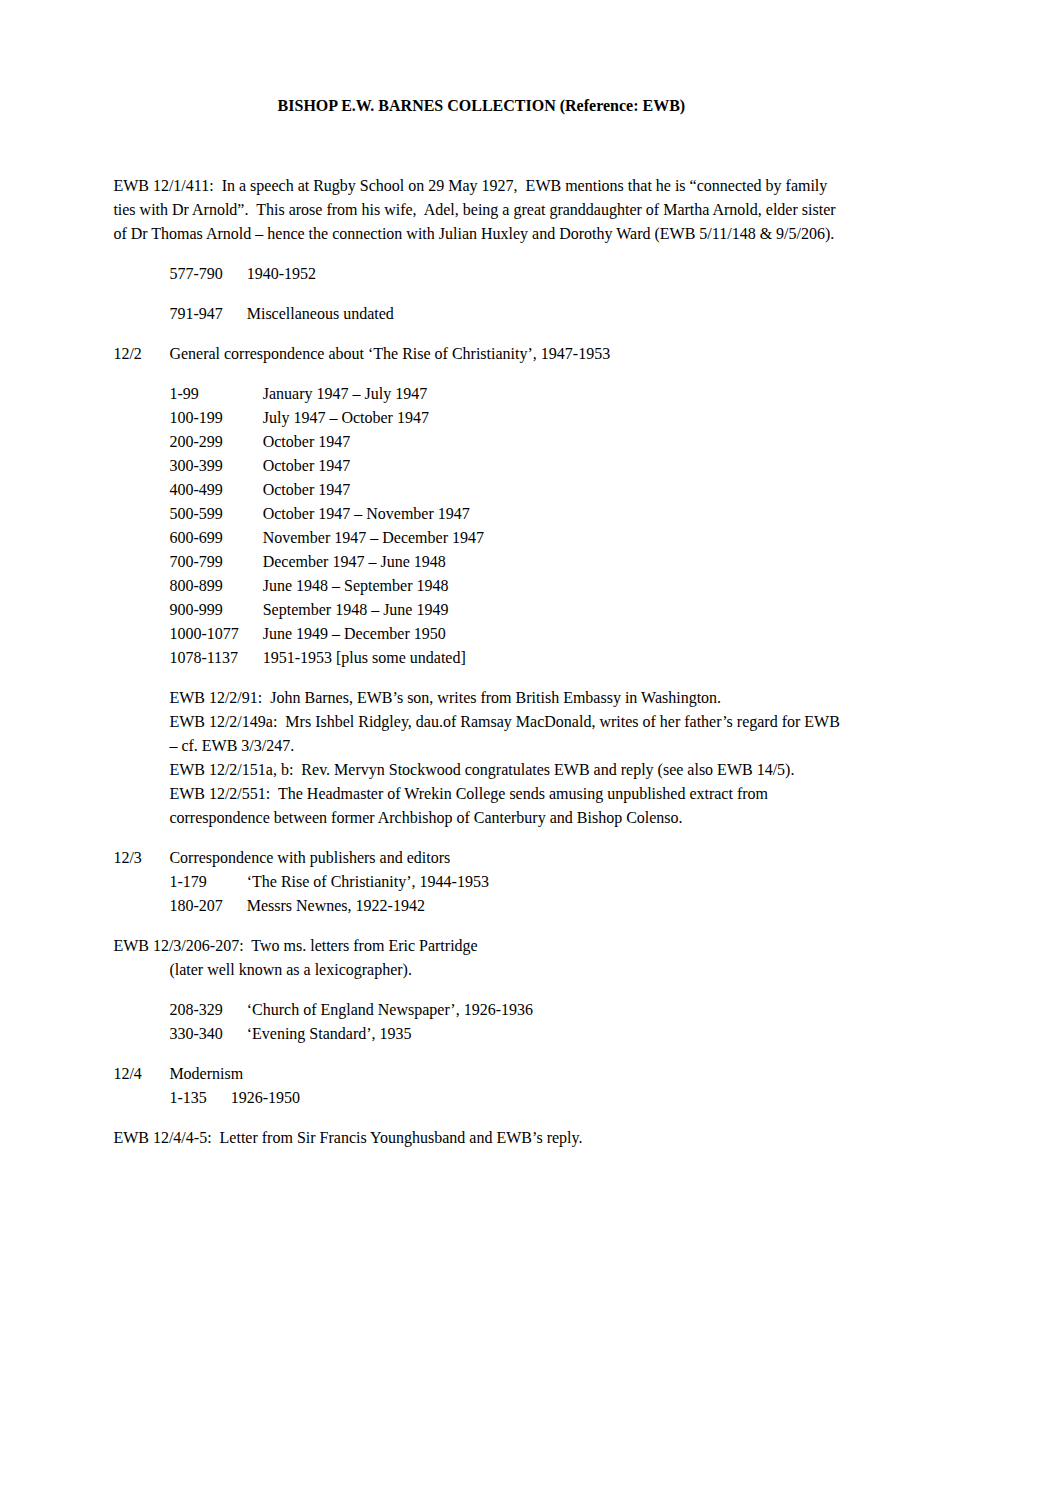BISHOP E.W. BARNES COLLECTION (Reference: EWB)
EWB 12/1/411: In a speech at Rugby School on 29 May 1927, EWB mentions that he is “connected by family ties with Dr Arnold”. This arose from his wife, Adel, being a great granddaughter of Martha Arnold, elder sister of Dr Thomas Arnold – hence the connection with Julian Huxley and Dorothy Ward (EWB 5/11/148 & 9/5/206).
| 577-790 | 1940-1952 |
| 791-947 | Miscellaneous undated |
12/2
General correspondence about ‘The Rise of Christianity’, 1947-1953
| 1-99 | January 1947 – July 1947 |
| 100-199 | July 1947 – October 1947 |
| 200-299 | October 1947 |
| 300-399 | October 1947 |
| 400-499 | October 1947 |
| 500-599 | October 1947 – November 1947 |
| 600-699 | November 1947 – December 1947 |
| 700-799 | December 1947 – June 1948 |
| 800-899 | June 1948 – September 1948 |
| 900-999 | September 1948 – June 1949 |
| 1000-1077 | June 1949 – December 1950 |
| 1078-1137 | 1951-1953 [plus some undated] |
EWB 12/2/91: John Barnes, EWB’s son, writes from British Embassy in Washington.
EWB 12/2/149a: Mrs Ishbel Ridgley, dau.of Ramsay MacDonald, writes of her father’s regard for EWB – cf. EWB 3/3/247.
EWB 12/2/151a, b: Rev. Mervyn Stockwood congratulates EWB and reply (see also EWB 14/5).
EWB 12/2/551: The Headmaster of Wrekin College sends amusing unpublished extract from correspondence between former Archbishop of Canterbury and Bishop Colenso.
12/3
Correspondence with publishers and editors
| 1-179 | ‘The Rise of Christianity’, 1944-1953 |
| 180-207 | Messrs Newnes, 1922-1942 |
EWB 12/3/206-207: Two ms. letters from Eric Partridge
(later well known as a lexicographer).
| 208-329 | ‘Church of England Newspaper’, 1926-1936 |
| 330-340 | ‘Evening Standard’, 1935 |
12/4
Modernism
| 1-135 | 1926-1950 |
EWB 12/4/4-5: Letter from Sir Francis Younghusband and EWB’s reply.